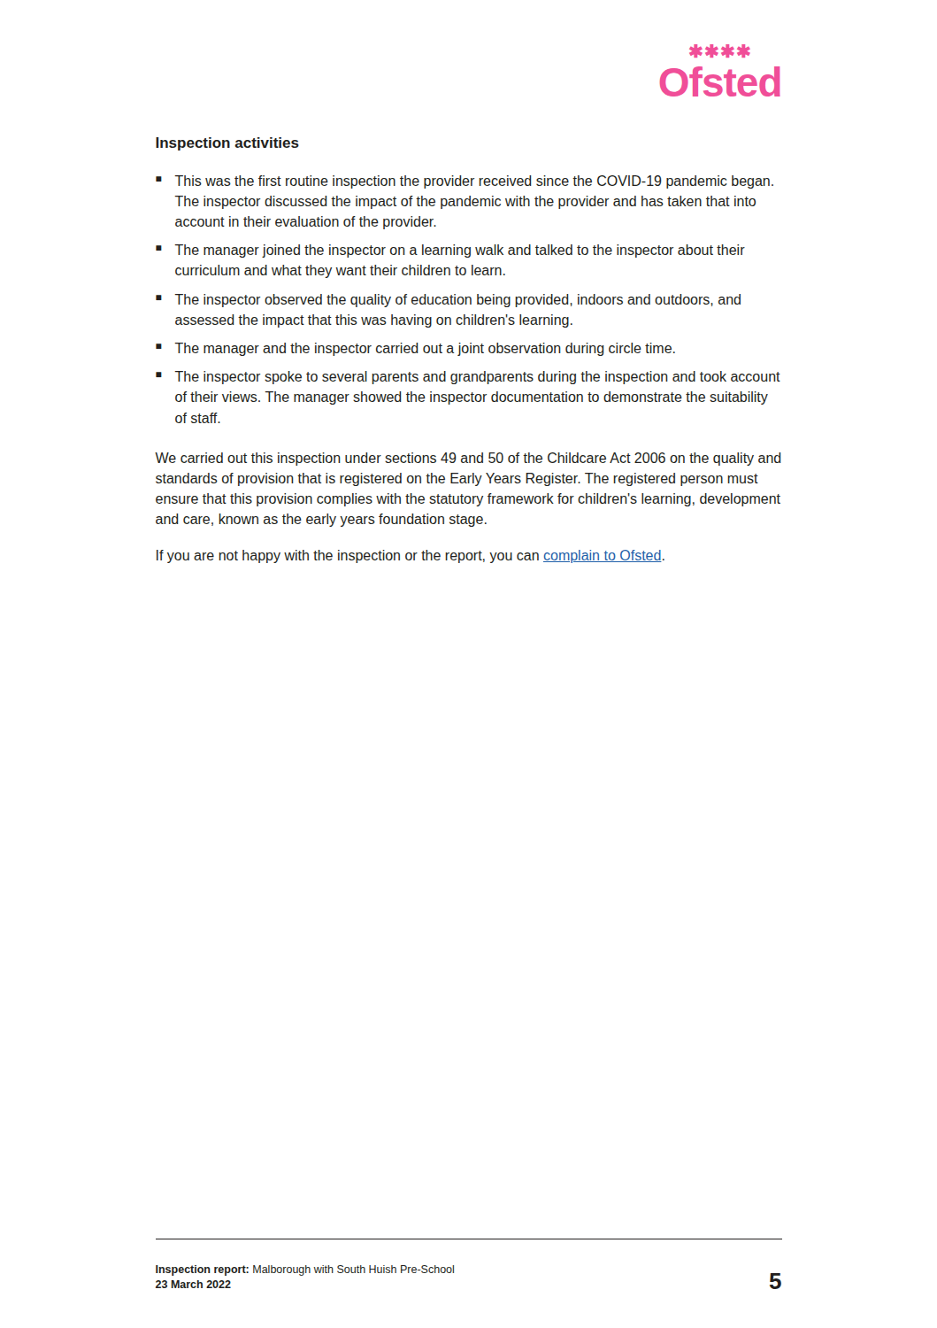✱✱✱✱ Ofsted
Inspection activities
This was the first routine inspection the provider received since the COVID-19 pandemic began. The inspector discussed the impact of the pandemic with the provider and has taken that into account in their evaluation of the provider.
The manager joined the inspector on a learning walk and talked to the inspector about their curriculum and what they want their children to learn.
The inspector observed the quality of education being provided, indoors and outdoors, and assessed the impact that this was having on children's learning.
The manager and the inspector carried out a joint observation during circle time.
The inspector spoke to several parents and grandparents during the inspection and took account of their views. The manager showed the inspector documentation to demonstrate the suitability of staff.
We carried out this inspection under sections 49 and 50 of the Childcare Act 2006 on the quality and standards of provision that is registered on the Early Years Register. The registered person must ensure that this provision complies with the statutory framework for children's learning, development and care, known as the early years foundation stage.
If you are not happy with the inspection or the report, you can complain to Ofsted.
Inspection report: Malborough with South Huish Pre-School
23 March 2022
5